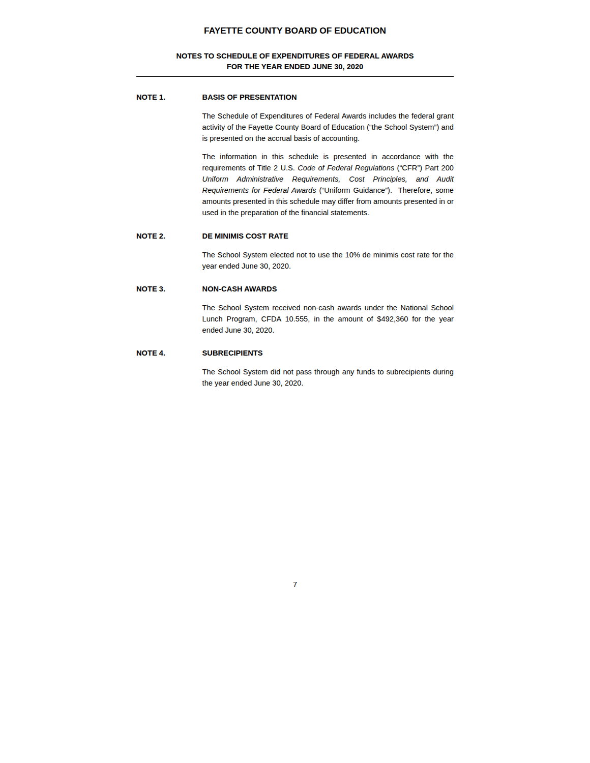FAYETTE COUNTY BOARD OF EDUCATION
NOTES TO SCHEDULE OF EXPENDITURES OF FEDERAL AWARDS
FOR THE YEAR ENDED JUNE 30, 2020
| NOTE 1. | BASIS OF PRESENTATION |
The Schedule of Expenditures of Federal Awards includes the federal grant activity of the Fayette County Board of Education (“the School System”) and is presented on the accrual basis of accounting.
The information in this schedule is presented in accordance with the requirements of Title 2 U.S. Code of Federal Regulations (“CFR”) Part 200 Uniform Administrative Requirements, Cost Principles, and Audit Requirements for Federal Awards (“Uniform Guidance”). Therefore, some amounts presented in this schedule may differ from amounts presented in or used in the preparation of the financial statements.
| NOTE 2. | DE MINIMIS COST RATE |
The School System elected not to use the 10% de minimis cost rate for the year ended June 30, 2020.
| NOTE 3. | NON-CASH AWARDS |
The School System received non-cash awards under the National School Lunch Program, CFDA 10.555, in the amount of $492,360 for the year ended June 30, 2020.
| NOTE 4. | SUBRECIPIENTS |
The School System did not pass through any funds to subrecipients during the year ended June 30, 2020.
7